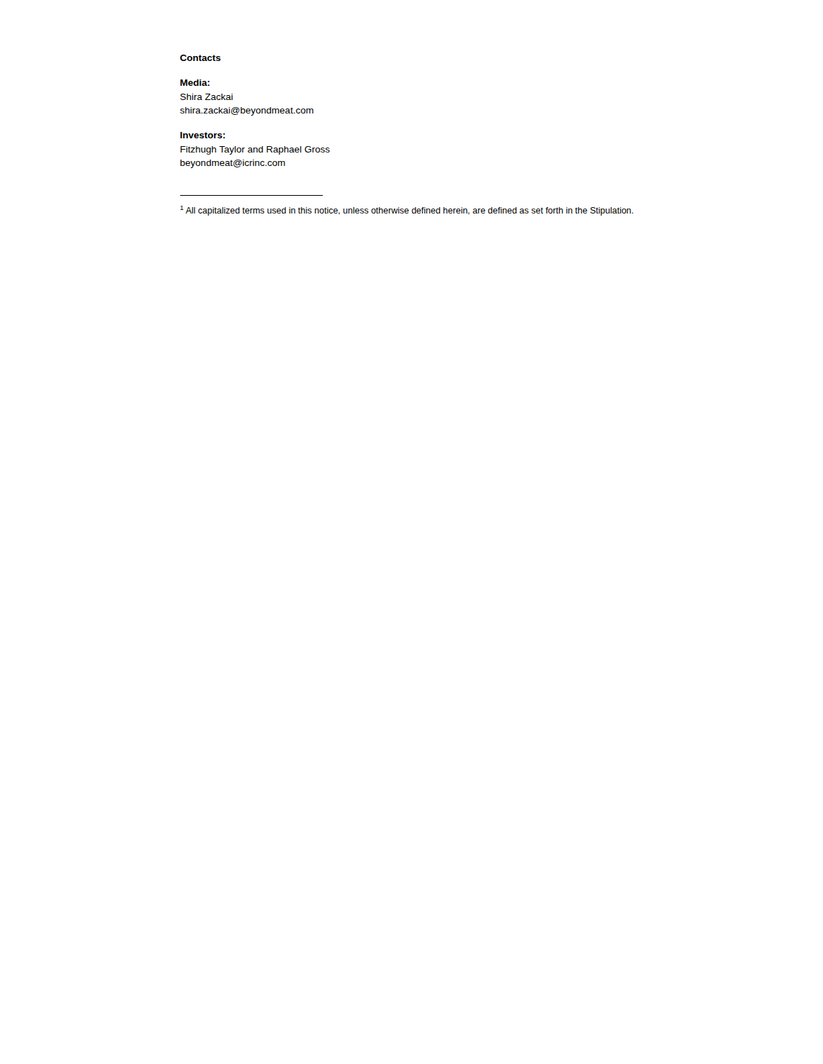Contacts
Media:
Shira Zackai
shira.zackai@beyondmeat.com
Investors:
Fitzhugh Taylor and Raphael Gross
beyondmeat@icrinc.com
1 All capitalized terms used in this notice, unless otherwise defined herein, are defined as set forth in the Stipulation.